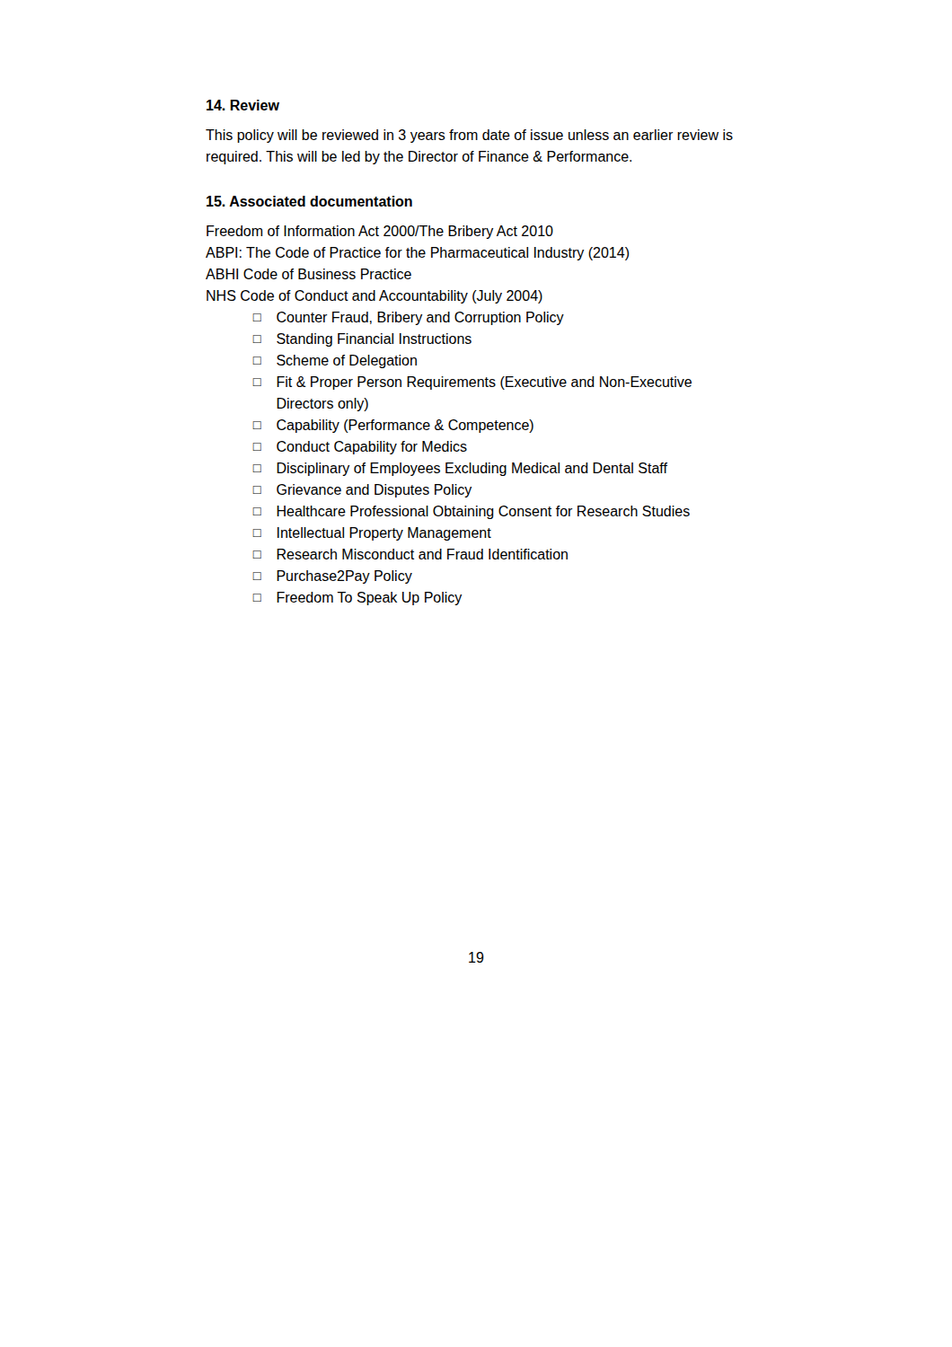14. Review
This policy will be reviewed in 3 years from date of issue unless an earlier review is required. This will be led by the Director of Finance & Performance.
15. Associated documentation
Freedom of Information Act 2000/The Bribery Act 2010
ABPI: The Code of Practice for the Pharmaceutical Industry (2014)
ABHI Code of Business Practice
NHS Code of Conduct and Accountability (July 2004)
Counter Fraud, Bribery and Corruption Policy
Standing Financial Instructions
Scheme of Delegation
Fit & Proper Person Requirements (Executive and Non-Executive Directors only)
Capability (Performance & Competence)
Conduct Capability for Medics
Disciplinary of Employees Excluding Medical and Dental Staff
Grievance and Disputes Policy
Healthcare Professional Obtaining Consent for Research Studies
Intellectual Property Management
Research Misconduct and Fraud Identification
Purchase2Pay Policy
Freedom To Speak Up Policy
19